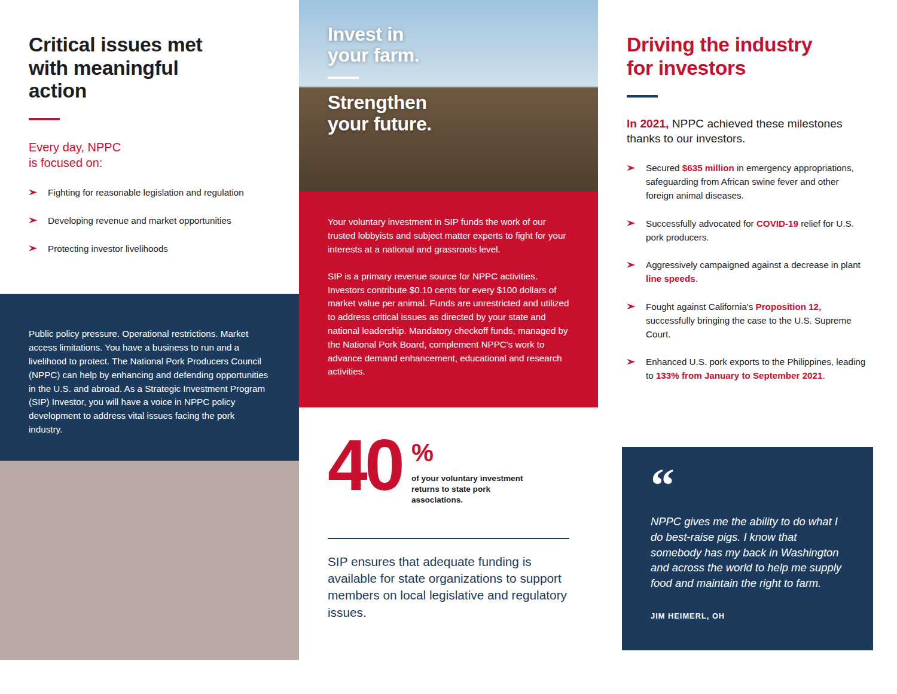Critical issues met
with meaningful
action
Every day, NPPC
is focused on:
Fighting for reasonable legislation and regulation
Developing revenue and market opportunities
Protecting investor livelihoods
Public policy pressure. Operational restrictions. Market access limitations. You have a business to run and a livelihood to protect. The National Pork Producers Council (NPPC) can help by enhancing and defending opportunities in the U.S. and abroad. As a Strategic Investment Program (SIP) Investor, you will have a voice in NPPC policy development to address vital issues facing the pork industry.
Invest in
your farm.
Strengthen
your future.
Your voluntary investment in SIP funds the work of our trusted lobbyists and subject matter experts to fight for your interests at a national and grassroots level.
SIP is a primary revenue source for NPPC activities. Investors contribute $0.10 cents for every $100 dollars of market value per animal. Funds are unrestricted and utilized to address critical issues as directed by your state and national leadership. Mandatory checkoff funds, managed by the National Pork Board, complement NPPC's work to advance demand enhancement, educational and research activities.
40
%
of your voluntary investment returns to state pork associations.
SIP ensures that adequate funding is available for state organizations to support members on local legislative and regulatory issues.
Driving the industry
for investors
In 2021, NPPC achieved these milestones thanks to our investors.
Secured $635 million in emergency appropriations, safeguarding from African swine fever and other foreign animal diseases.
Successfully advocated for COVID-19 relief for U.S. pork producers.
Aggressively campaigned against a decrease in plant line speeds.
Fought against California's Proposition 12, successfully bringing the case to the U.S. Supreme Court.
Enhanced U.S. pork exports to the Philippines, leading to 133% from January to September 2021.
“
NPPC gives me the ability to do what I do best-raise pigs. I know that somebody has my back in Washington and across the world to help me supply food and maintain the right to farm.
Jim Heimerl, OH